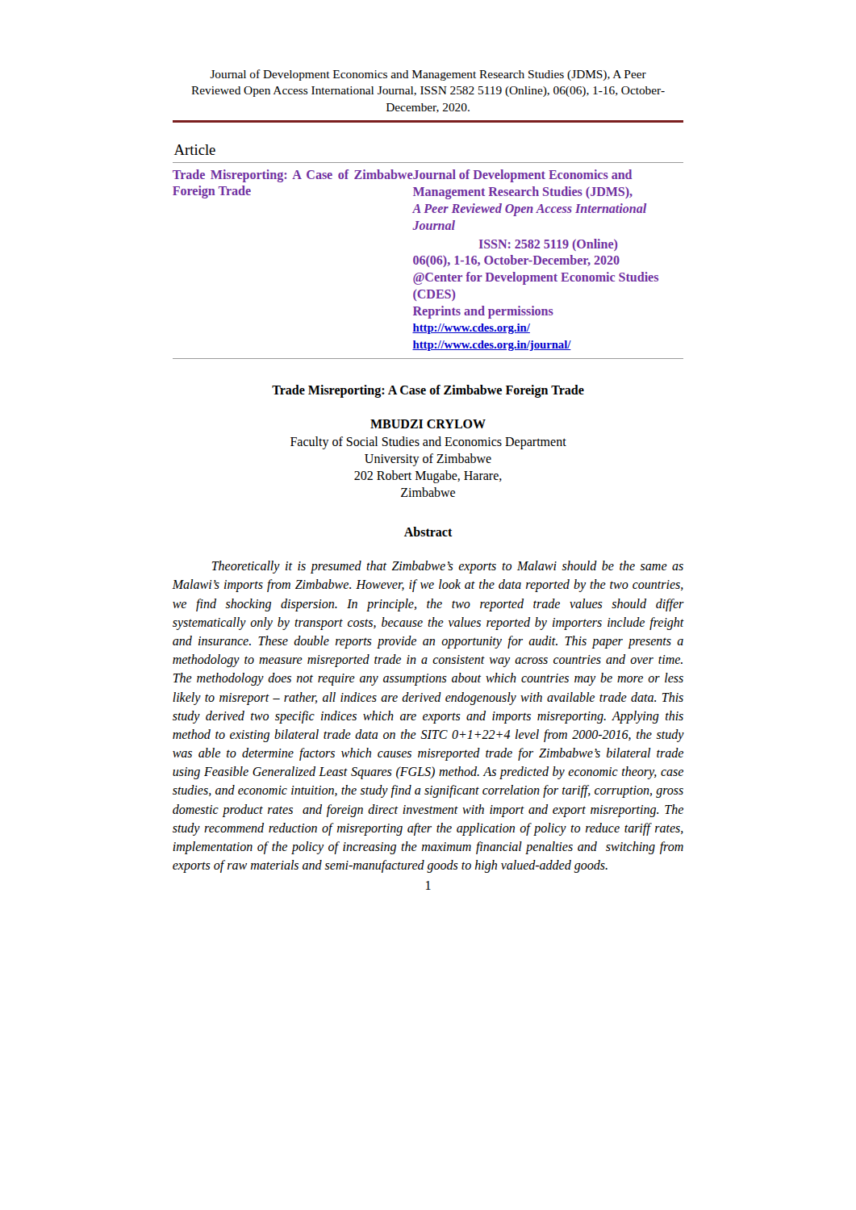Journal of Development Economics and Management Research Studies (JDMS), A Peer Reviewed Open Access International Journal, ISSN 2582 5119 (Online), 06(06), 1-16, October-December, 2020.
Article
| Trade Misreporting: A Case of Zimbabwe Foreign Trade | Journal of Development Economics and Management Research Studies (JDMS), A Peer Reviewed Open Access International Journal ISSN: 2582 5119 (Online) 06(06), 1-16, October-December, 2020 @Center for Development Economic Studies (CDES) Reprints and permissions http://www.cdes.org.in/ http://www.cdes.org.in/journal/ |
Trade Misreporting: A Case of Zimbabwe Foreign Trade
MBUDZI CRYLOW
Faculty of Social Studies and Economics Department
University of Zimbabwe
202 Robert Mugabe, Harare,
Zimbabwe
Abstract
Theoretically it is presumed that Zimbabwe’s exports to Malawi should be the same as Malawi’s imports from Zimbabwe. However, if we look at the data reported by the two countries, we find shocking dispersion. In principle, the two reported trade values should differ systematically only by transport costs, because the values reported by importers include freight and insurance. These double reports provide an opportunity for audit. This paper presents a methodology to measure misreported trade in a consistent way across countries and over time. The methodology does not require any assumptions about which countries may be more or less likely to misreport – rather, all indices are derived endogenously with available trade data. This study derived two specific indices which are exports and imports misreporting. Applying this method to existing bilateral trade data on the SITC 0+1+22+4 level from 2000-2016, the study was able to determine factors which causes misreported trade for Zimbabwe’s bilateral trade using Feasible Generalized Least Squares (FGLS) method. As predicted by economic theory, case studies, and economic intuition, the study find a significant correlation for tariff, corruption, gross domestic product rates and foreign direct investment with import and export misreporting. The study recommend reduction of misreporting after the application of policy to reduce tariff rates, implementation of the policy of increasing the maximum financial penalties and switching from exports of raw materials and semi-manufactured goods to high valued-added goods.
1